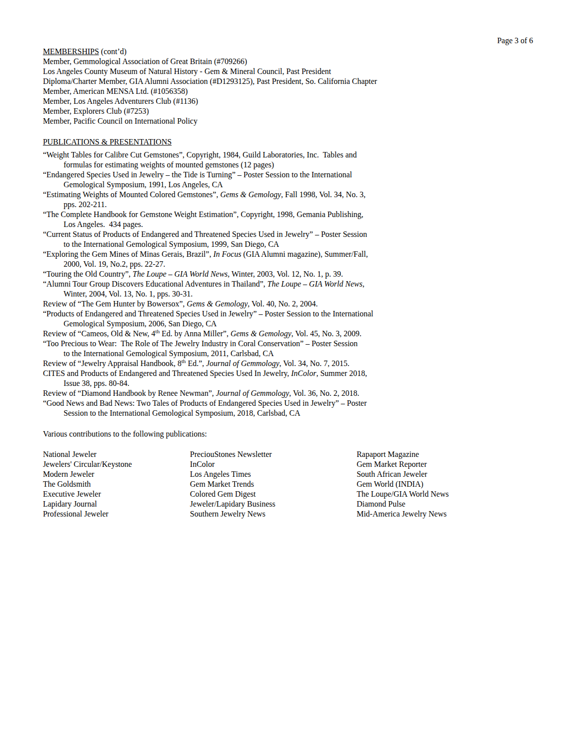Page 3 of 6
MEMBERSHIPS (cont’d)
Member, Gemmological Association of Great Britain (#709266)
Los Angeles County Museum of Natural History - Gem & Mineral Council, Past President
Diploma/Charter Member, GIA Alumni Association (#D1293125), Past President, So. California Chapter
Member, American MENSA Ltd. (#1056358)
Member, Los Angeles Adventurers Club (#1136)
Member, Explorers Club (#7253)
Member, Pacific Council on International Policy
PUBLICATIONS & PRESENTATIONS
“Weight Tables for Calibre Cut Gemstones”, Copyright, 1984, Guild Laboratories, Inc. Tables and
formulas for estimating weights of mounted gemstones (12 pages)
“Endangered Species Used in Jewelry – the Tide is Turning” – Poster Session to the International
Gemological Symposium, 1991, Los Angeles, CA
“Estimating Weights of Mounted Colored Gemstones”, Gems & Gemology, Fall 1998, Vol. 34, No. 3,
pps. 202-211.
“The Complete Handbook for Gemstone Weight Estimation”, Copyright, 1998, Gemania Publishing,
Los Angeles. 434 pages.
“Current Status of Products of Endangered and Threatened Species Used in Jewelry” – Poster Session
to the International Gemological Symposium, 1999, San Diego, CA
“Exploring the Gem Mines of Minas Gerais, Brazil”, In Focus (GIA Alumni magazine), Summer/Fall,
2000, Vol. 19, No.2, pps. 22-27.
“Touring the Old Country”, The Loupe – GIA World News, Winter, 2003, Vol. 12, No. 1, p. 39.
“Alumni Tour Group Discovers Educational Adventures in Thailand”, The Loupe – GIA World News,
Winter, 2004, Vol. 13, No. 1, pps. 30-31.
Review of “The Gem Hunter by Bowersox”, Gems & Gemology, Vol. 40, No. 2, 2004.
“Products of Endangered and Threatened Species Used in Jewelry” – Poster Session to the International
Gemological Symposium, 2006, San Diego, CA
Review of “Cameos, Old & New, 4th Ed. by Anna Miller”, Gems & Gemology, Vol. 45, No. 3, 2009.
“Too Precious to Wear: The Role of The Jewelry Industry in Coral Conservation” – Poster Session
to the International Gemological Symposium, 2011, Carlsbad, CA
Review of “Jewelry Appraisal Handbook, 8th Ed.”, Journal of Gemmology, Vol. 34, No. 7, 2015.
CITES and Products of Endangered and Threatened Species Used In Jewelry, InColor, Summer 2018,
Issue 38, pps. 80-84.
Review of “Diamond Handbook by Renee Newman”, Journal of Gemmology, Vol. 36, No. 2, 2018.
“Good News and Bad News: Two Tales of Products of Endangered Species Used in Jewelry” – Poster
Session to the International Gemological Symposium, 2018, Carlsbad, CA
Various contributions to the following publications:
| National Jeweler | PreciouStones Newsletter | Rapaport Magazine |
| Jewelers' Circular/Keystone | InColor | Gem Market Reporter |
| Modern Jeweler | Los Angeles Times | South African Jeweler |
| The Goldsmith | Gem Market Trends | Gem World (INDIA) |
| Executive Jeweler | Colored Gem Digest | The Loupe/GIA World News |
| Lapidary Journal | Jeweler/Lapidary Business | Diamond Pulse |
| Professional Jeweler | Southern Jewelry News | Mid-America Jewelry News |